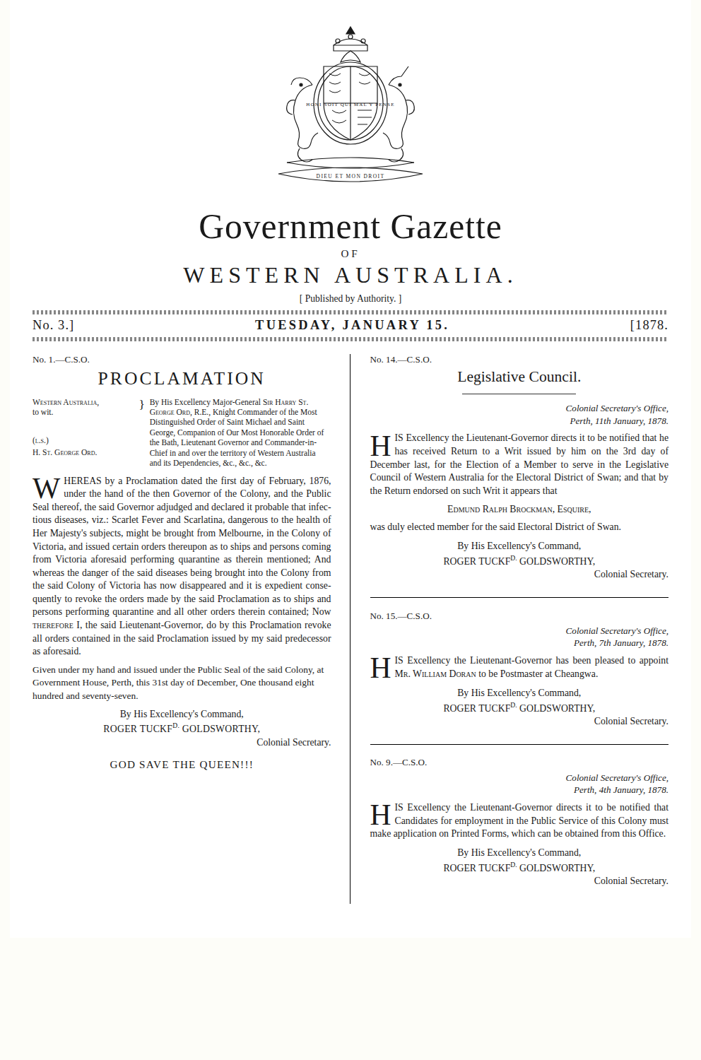Royal Coat of Arms Engraved royal arms with crowned lion and unicorn supporters, garter motto and royal motto scrolls. HONI SOIT QUI MAL Y PENSE DIEU ET MON DROIT
Government Gazette
OF
WESTERN AUSTRALIA.
[ Published by Authority. ]
No. 3.] TUESDAY, JANUARY 15. [1878.
No. 1.—C.S.O.
PROCLAMATION
Western Australia,
to wit.
(l.s.)
H. St. George Ord.
}
By His Excellency Major-General Sir Harry St. George Ord, R.E., Knight Commander of the Most Distinguished Order of Saint Michael and Saint George, Companion of Our Most Honorable Order of the Bath, Lieutenant Governor and Commander-in-Chief in and over the territory of Western Australia and its Dependencies, &c., &c., &c.
WHEREAS by a Proclamation dated the first day of February, 1876, under the hand of the then Governor of the Colony, and the Public Seal thereof, the said Governor adjudged and declared it probable that infectious diseases, viz.: Scarlet Fever and Scarlatina, dangerous to the health of Her Majesty's subjects, might be brought from Melbourne, in the Colony of Victoria, and issued certain orders thereupon as to ships and persons coming from Victoria aforesaid performing quarantine as therein mentioned; And whereas the danger of the said diseases being brought into the Colony from the said Colony of Victoria has now disappeared and it is expedient consequently to revoke the orders made by the said Proclamation as to ships and persons performing quarantine and all other orders therein contained; Now therefore I, the said Lieutenant-Governor, do by this Proclamation revoke all orders contained in the said Proclamation issued by my said predecessor as aforesaid.
Given under my hand and issued under the Public Seal of the said Colony, at Government House, Perth, this 31st day of December, One thousand eight hundred and seventy-seven.
By His Excellency's Command,
ROGER TUCKFD. GOLDSWORTHY,
Colonial Secretary.
GOD SAVE THE QUEEN!!!
No. 14.—C.S.O.
Legislative Council.
Colonial Secretary's Office,
Perth, 11th January, 1878.
HIS Excellency the Lieutenant-Governor directs it to be notified that he has received Return to a Writ issued by him on the 3rd day of December last, for the Election of a Member to serve in the Legislative Council of Western Australia for the Electoral District of Swan; and that by the Return endorsed on such Writ it appears that
Edmund Ralph Brockman, Esquire,
was duly elected member for the said Electoral District of Swan.
By His Excellency's Command,
ROGER TUCKFD. GOLDSWORTHY,
Colonial Secretary.
No. 15.—C.S.O.
Colonial Secretary's Office,
Perth, 7th January, 1878.
HIS Excellency the Lieutenant-Governor has been pleased to appoint Mr. William Doran to be Postmaster at Cheangwa.
By His Excellency's Command,
ROGER TUCKFD. GOLDSWORTHY,
Colonial Secretary.
No. 9.—C.S.O.
Colonial Secretary's Office,
Perth, 4th January, 1878.
HIS Excellency the Lieutenant-Governor directs it to be notified that Candidates for employment in the Public Service of this Colony must make application on Printed Forms, which can be obtained from this Office.
By His Excellency's Command,
ROGER TUCKFD. GOLDSWORTHY,
Colonial Secretary.